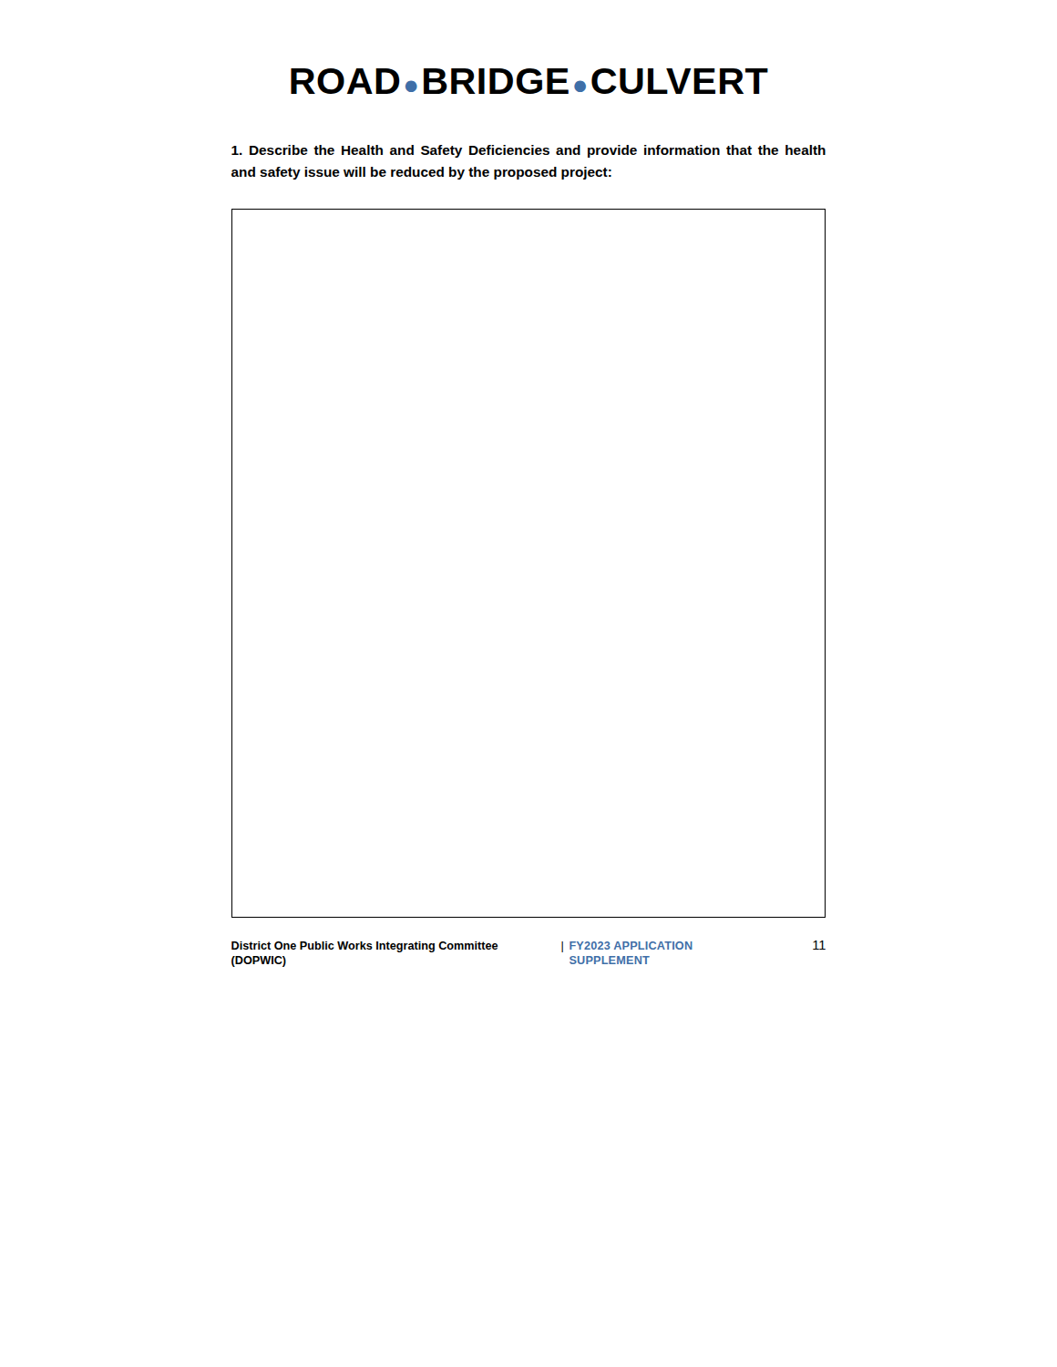ROAD●BRIDGE●CULVERT
1. Describe the Health and Safety Deficiencies and provide information that the health and safety issue will be reduced by the proposed project:
District One Public Works Integrating Committee (DOPWIC) | FY2023 APPLICATION SUPPLEMENT 11